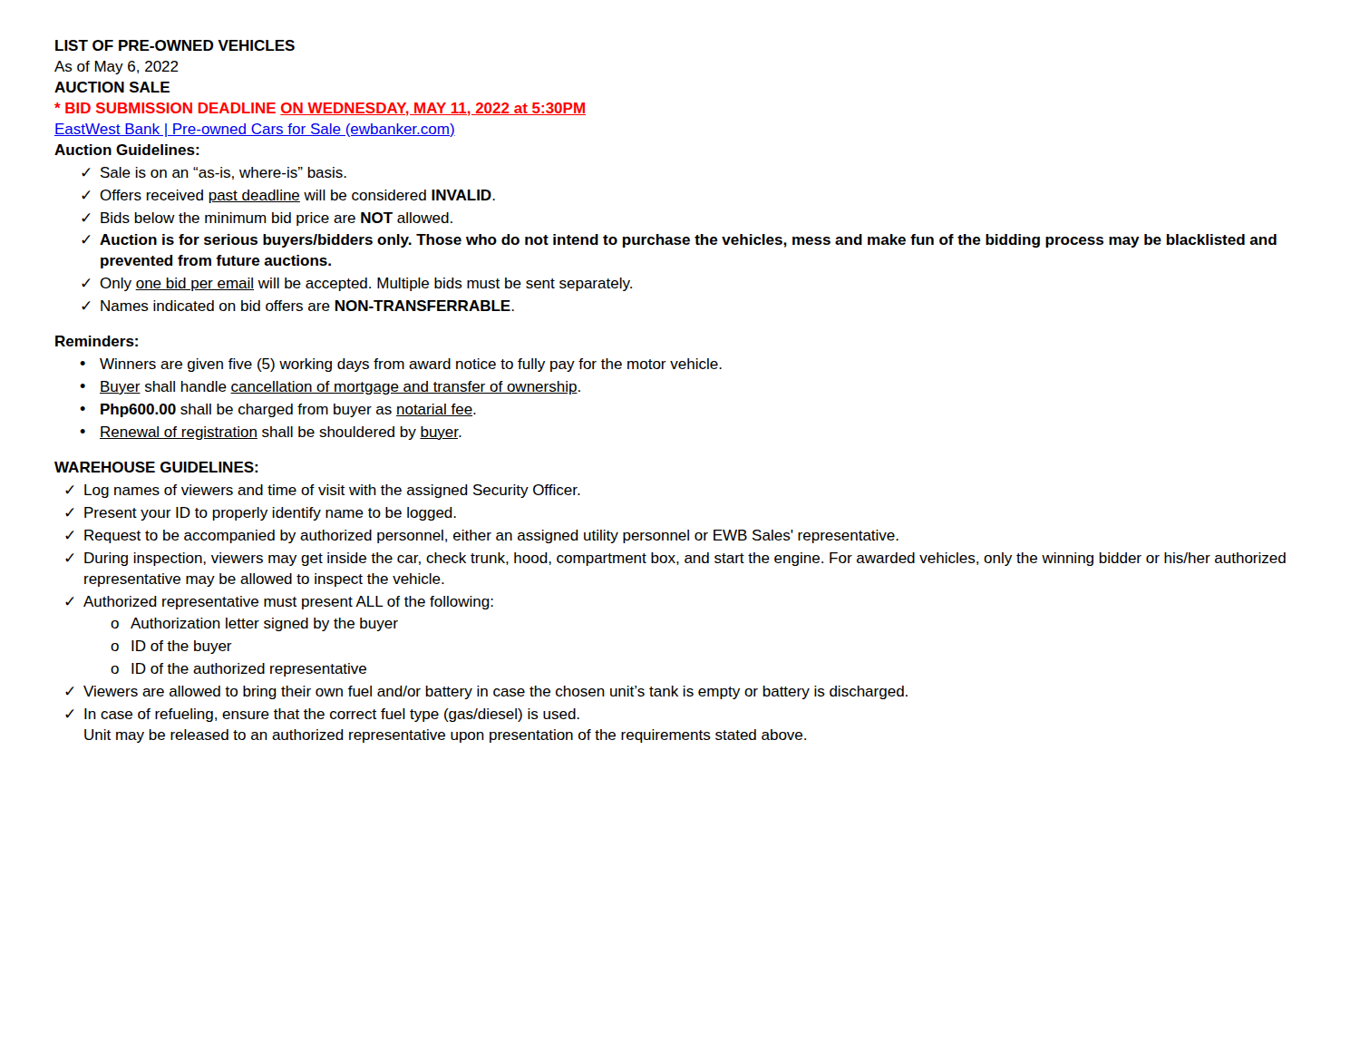LIST OF PRE-OWNED VEHICLES
As of May 6, 2022
AUCTION SALE
* BID SUBMISSION DEADLINE ON WEDNESDAY, MAY 11, 2022 at 5:30PM
EastWest Bank | Pre-owned Cars for Sale (ewbanker.com)
Auction Guidelines:
Sale is on an “as-is, where-is” basis.
Offers received past deadline will be considered INVALID.
Bids below the minimum bid price are NOT allowed.
Auction is for serious buyers/bidders only. Those who do not intend to purchase the vehicles, mess and make fun of the bidding process may be blacklisted and prevented from future auctions.
Only one bid per email will be accepted. Multiple bids must be sent separately.
Names indicated on bid offers are NON-TRANSFERRABLE.
Reminders:
Winners are given five (5) working days from award notice to fully pay for the motor vehicle.
Buyer shall handle cancellation of mortgage and transfer of ownership.
Php600.00 shall be charged from buyer as notarial fee.
Renewal of registration shall be shouldered by buyer.
WAREHOUSE GUIDELINES:
Log names of viewers and time of visit with the assigned Security Officer.
Present your ID to properly identify name to be logged.
Request to be accompanied by authorized personnel, either an assigned utility personnel or EWB Sales' representative.
During inspection, viewers may get inside the car, check trunk, hood, compartment box, and start the engine. For awarded vehicles, only the winning bidder or his/her authorized representative may be allowed to inspect the vehicle.
Authorized representative must present ALL of the following:
Authorization letter signed by the buyer
ID of the buyer
ID of the authorized representative
Viewers are allowed to bring their own fuel and/or battery in case the chosen unit’s tank is empty or battery is discharged.
In case of refueling, ensure that the correct fuel type (gas/diesel) is used.
Unit may be released to an authorized representative upon presentation of the requirements stated above.